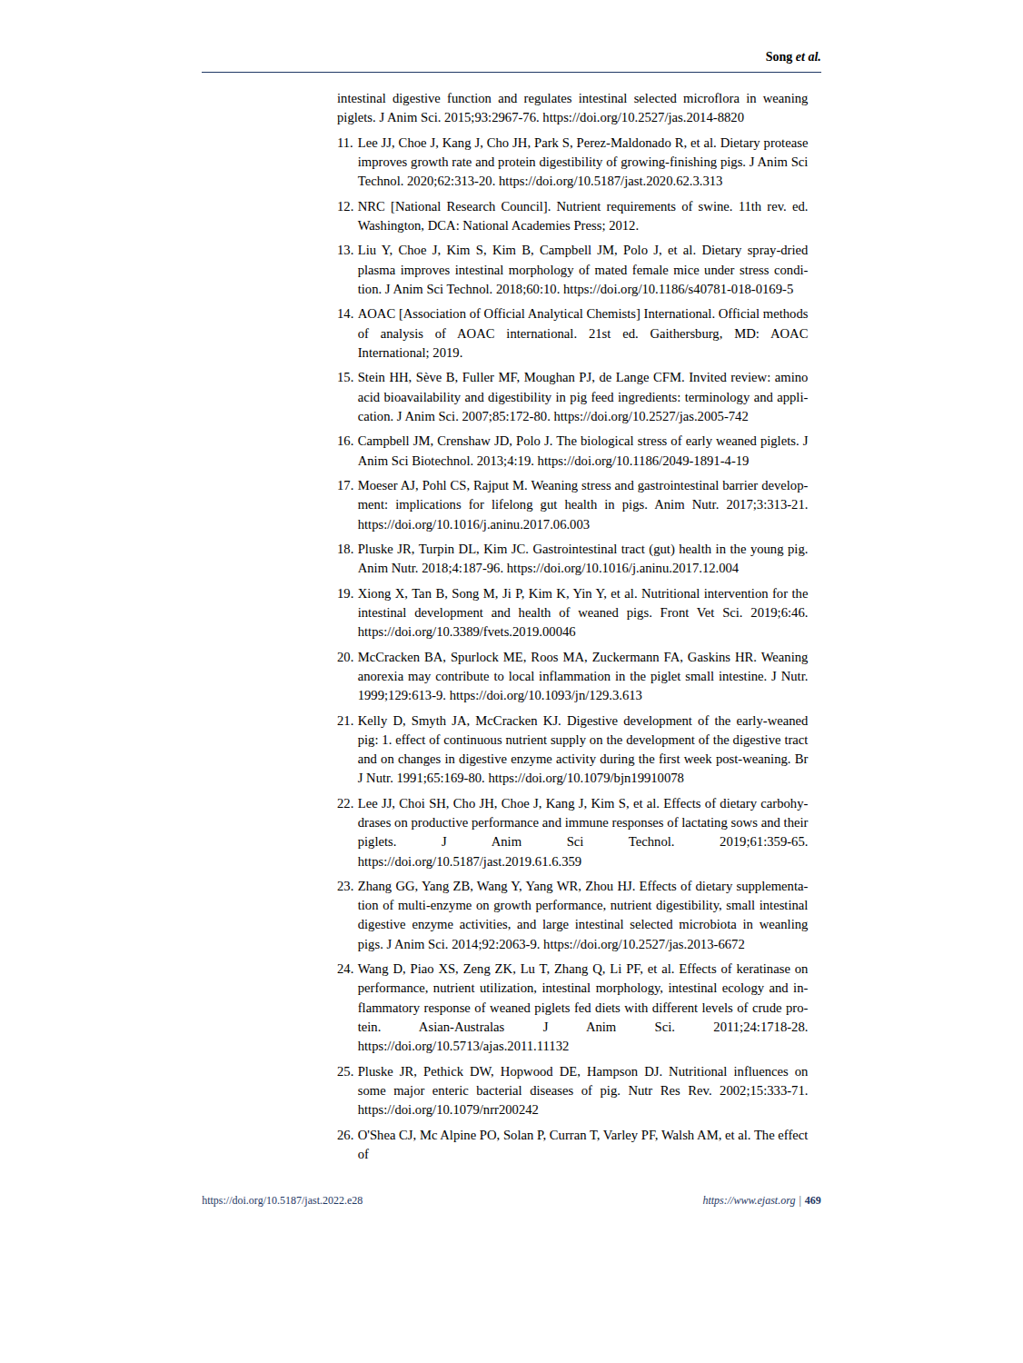Song et al.
intestinal digestive function and regulates intestinal selected microflora in weaning piglets. J Anim Sci. 2015;93:2967-76. https://doi.org/10.2527/jas.2014-8820
11. Lee JJ, Choe J, Kang J, Cho JH, Park S, Perez-Maldonado R, et al. Dietary protease improves growth rate and protein digestibility of growing-finishing pigs. J Anim Sci Technol. 2020;62:313-20. https://doi.org/10.5187/jast.2020.62.3.313
12. NRC [National Research Council]. Nutrient requirements of swine. 11th rev. ed. Washington, DCA: National Academies Press; 2012.
13. Liu Y, Choe J, Kim S, Kim B, Campbell JM, Polo J, et al. Dietary spray-dried plasma improves intestinal morphology of mated female mice under stress condition. J Anim Sci Technol. 2018;60:10. https://doi.org/10.1186/s40781-018-0169-5
14. AOAC [Association of Official Analytical Chemists] International. Official methods of analysis of AOAC international. 21st ed. Gaithersburg, MD: AOAC International; 2019.
15. Stein HH, Sève B, Fuller MF, Moughan PJ, de Lange CFM. Invited review: amino acid bioavailability and digestibility in pig feed ingredients: terminology and application. J Anim Sci. 2007;85:172-80. https://doi.org/10.2527/jas.2005-742
16. Campbell JM, Crenshaw JD, Polo J. The biological stress of early weaned piglets. J Anim Sci Biotechnol. 2013;4:19. https://doi.org/10.1186/2049-1891-4-19
17. Moeser AJ, Pohl CS, Rajput M. Weaning stress and gastrointestinal barrier development: implications for lifelong gut health in pigs. Anim Nutr. 2017;3:313-21. https://doi.org/10.1016/j.aninu.2017.06.003
18. Pluske JR, Turpin DL, Kim JC. Gastrointestinal tract (gut) health in the young pig. Anim Nutr. 2018;4:187-96. https://doi.org/10.1016/j.aninu.2017.12.004
19. Xiong X, Tan B, Song M, Ji P, Kim K, Yin Y, et al. Nutritional intervention for the intestinal development and health of weaned pigs. Front Vet Sci. 2019;6:46. https://doi.org/10.3389/fvets.2019.00046
20. McCracken BA, Spurlock ME, Roos MA, Zuckermann FA, Gaskins HR. Weaning anorexia may contribute to local inflammation in the piglet small intestine. J Nutr. 1999;129:613-9. https://doi.org/10.1093/jn/129.3.613
21. Kelly D, Smyth JA, McCracken KJ. Digestive development of the early-weaned pig: 1. effect of continuous nutrient supply on the development of the digestive tract and on changes in digestive enzyme activity during the first week post-weaning. Br J Nutr. 1991;65:169-80. https://doi.org/10.1079/bjn19910078
22. Lee JJ, Choi SH, Cho JH, Choe J, Kang J, Kim S, et al. Effects of dietary carbohydrases on productive performance and immune responses of lactating sows and their piglets. J Anim Sci Technol. 2019;61:359-65. https://doi.org/10.5187/jast.2019.61.6.359
23. Zhang GG, Yang ZB, Wang Y, Yang WR, Zhou HJ. Effects of dietary supplementation of multi-enzyme on growth performance, nutrient digestibility, small intestinal digestive enzyme activities, and large intestinal selected microbiota in weanling pigs. J Anim Sci. 2014;92:2063-9. https://doi.org/10.2527/jas.2013-6672
24. Wang D, Piao XS, Zeng ZK, Lu T, Zhang Q, Li PF, et al. Effects of keratinase on performance, nutrient utilization, intestinal morphology, intestinal ecology and inflammatory response of weaned piglets fed diets with different levels of crude protein. Asian-Australas J Anim Sci. 2011;24:1718-28. https://doi.org/10.5713/ajas.2011.11132
25. Pluske JR, Pethick DW, Hopwood DE, Hampson DJ. Nutritional influences on some major enteric bacterial diseases of pig. Nutr Res Rev. 2002;15:333-71. https://doi.org/10.1079/nrr200242
26. O'Shea CJ, Mc Alpine PO, Solan P, Curran T, Varley PF, Walsh AM, et al. The effect of
https://doi.org/10.5187/jast.2022.e28 https://www.ejast.org|469